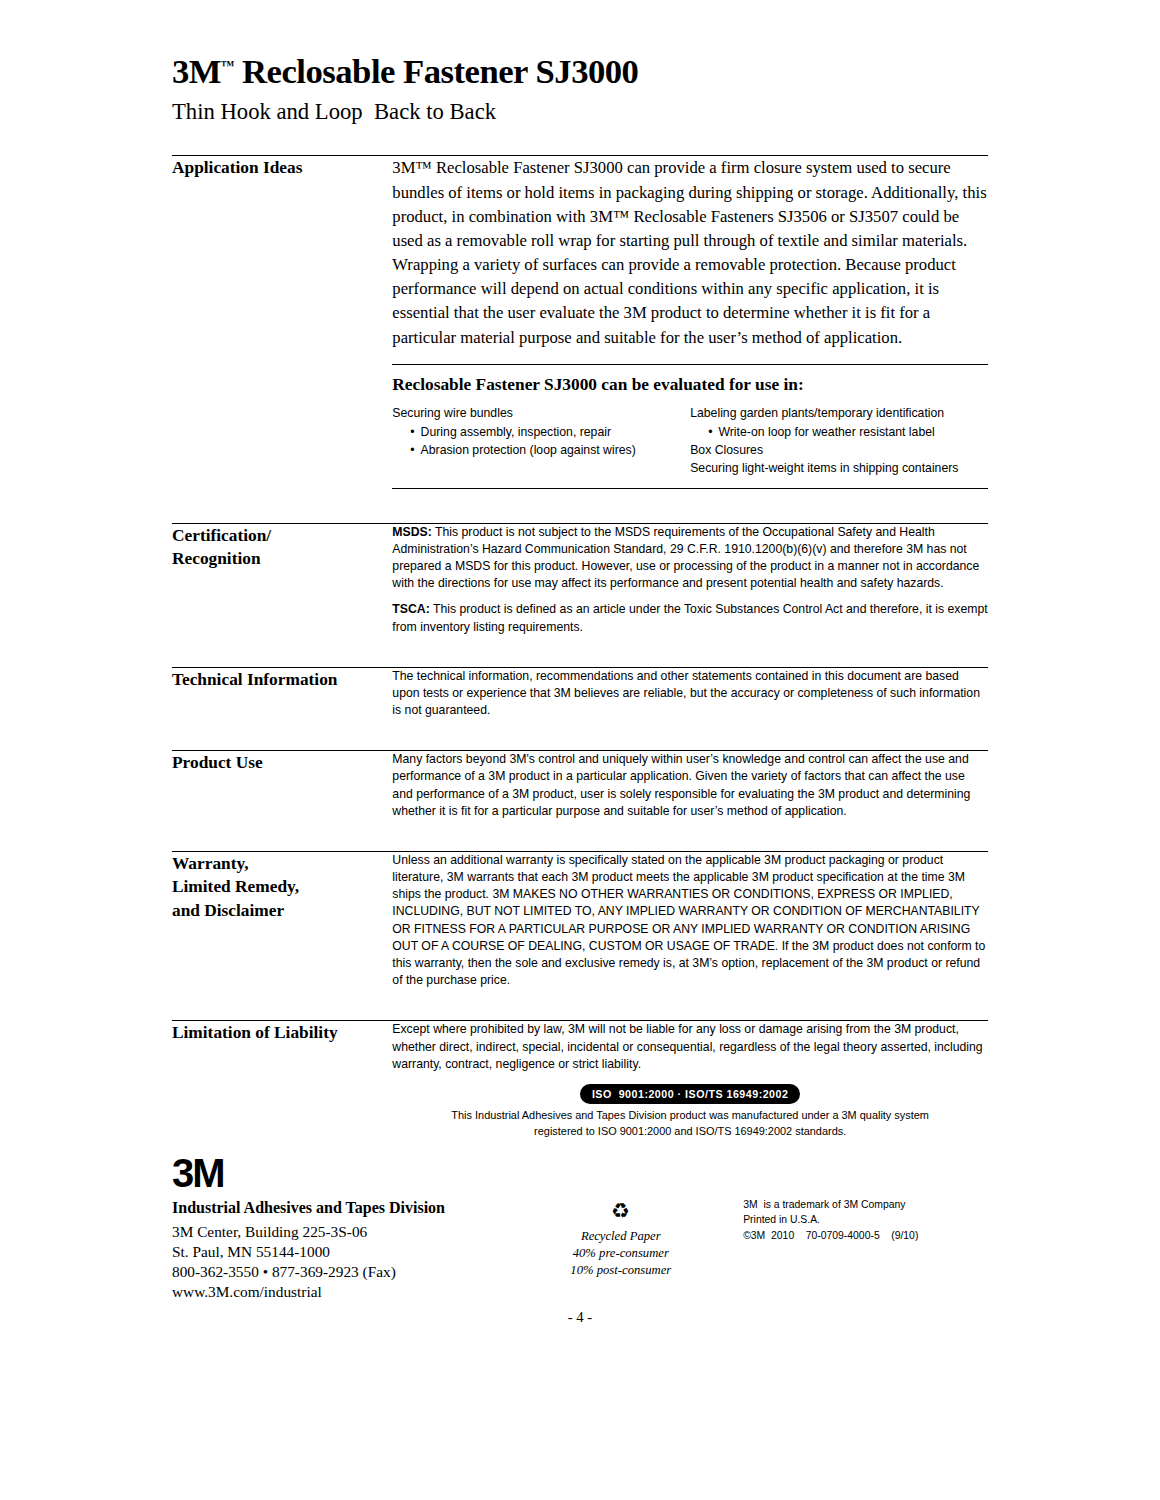3M™ Reclosable Fastener SJ3000
Thin Hook and Loop Back to Back
| Application Ideas | 3M™ Reclosable Fastener SJ3000 can provide a firm closure system used to secure bundles of items or hold items in packaging during shipping or storage. Additionally, this product, in combination with 3M™ Reclosable Fasteners SJ3506 or SJ3507 could be used as a removable roll wrap for starting pull through of textile and similar materials. Wrapping a variety of surfaces can provide a removable protection. Because product performance will depend on actual conditions within any specific application, it is essential that the user evaluate the 3M product to determine whether it is fit for a particular material purpose and suitable for the user’s method of application. Reclosable Fastener SJ3000 can be evaluated for use in: / Securing wire bundles During assembly, inspection, repair Abrasion protection (loop against wires) / Labeling garden plants/temporary identification Write-on loop for weather resistant label Box Closures Securing light-weight items in shipping containers / |
| Certification/ Recognition | MSDS: This product is not subject to the MSDS requirements of the Occupational Safety and Health Administration’s Hazard Communication Standard, 29 C.F.R. 1910.1200(b)(6)(v) and therefore 3M has not prepared a MSDS for this product. However, use or processing of the product in a manner not in accordance with the directions for use may affect its performance and present potential health and safety hazards. TSCA: This product is defined as an article under the Toxic Substances Control Act and therefore, it is exempt from inventory listing requirements. |
| Technical Information | The technical information, recommendations and other statements contained in this document are based upon tests or experience that 3M believes are reliable, but the accuracy or completeness of such information is not guaranteed. |
| Product Use | Many factors beyond 3M's control and uniquely within user’s knowledge and control can affect the use and performance of a 3M product in a particular application. Given the variety of factors that can affect the use and performance of a 3M product, user is solely responsible for evaluating the 3M product and determining whether it is fit for a particular purpose and suitable for user’s method of application. |
| Warranty, Limited Remedy, and Disclaimer | Unless an additional warranty is specifically stated on the applicable 3M product packaging or product literature, 3M warrants that each 3M product meets the applicable 3M product specification at the time 3M ships the product. 3M MAKES NO OTHER WARRANTIES OR CONDITIONS, EXPRESS OR IMPLIED, INCLUDING, BUT NOT LIMITED TO, ANY IMPLIED WARRANTY OR CONDITION OF MERCHANTABILITY OR FITNESS FOR A PARTICULAR PURPOSE OR ANY IMPLIED WARRANTY OR CONDITION ARISING OUT OF A COURSE OF DEALING, CUSTOM OR USAGE OF TRADE. If the 3M product does not conform to this warranty, then the sole and exclusive remedy is, at 3M’s option, replacement of the 3M product or refund of the purchase price. |
| Limitation of Liability | Except where prohibited by law, 3M will not be liable for any loss or damage arising from the 3M product, whether direct, indirect, special, incidental or consequential, regardless of the legal theory asserted, including warranty, contract, negligence or strict liability. ISO 9001:2000 · ISO/TS 16949:2002 This Industrial Adhesives and Tapes Division product was manufactured under a 3M quality system registered to ISO 9001:2000 and ISO/TS 16949:2002 standards. |
3M
| Industrial Adhesives and Tapes Division 3M Center, Building 225-3S-06 St. Paul, MN 55144-1000 800-362-3550 • 877-369-2923 (Fax) www.3M.com/industrial | ♻ Recycled Paper 40% pre-consumer 10% post-consumer | 3M is a trademark of 3M Company Printed in U.S.A. ©3M 2010 70-0709-4000-5 (9/10) |
- 4 -